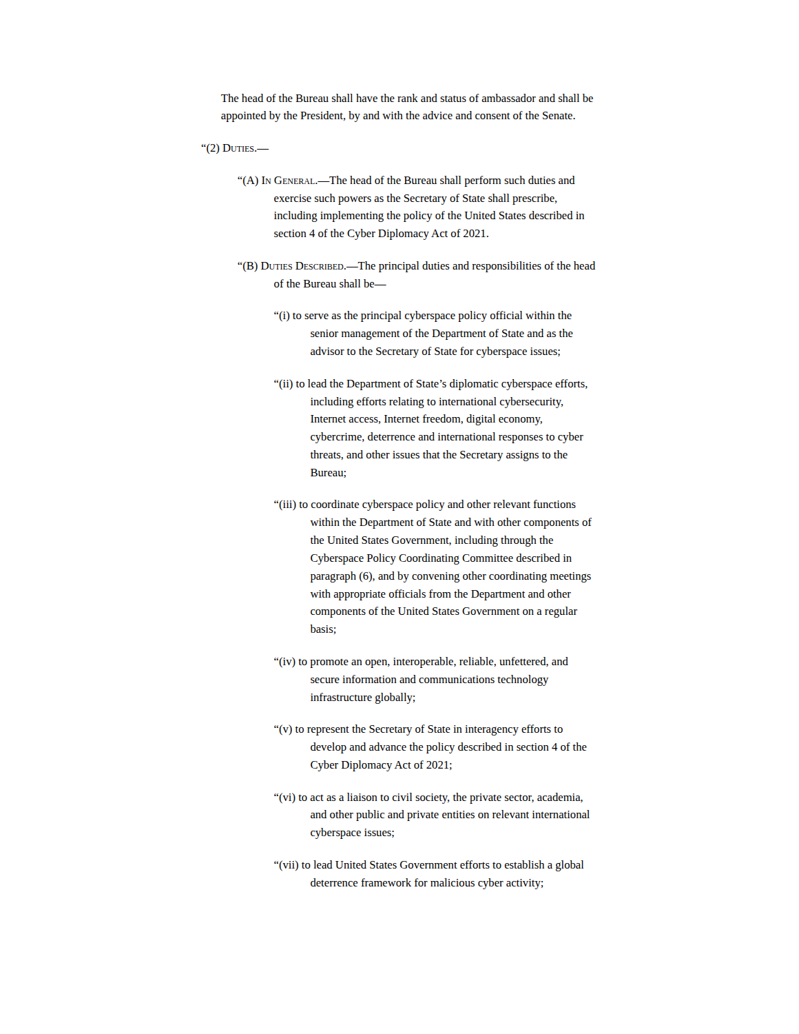The head of the Bureau shall have the rank and status of ambassador and shall be appointed by the President, by and with the advice and consent of the Senate.
“(2) Duties.—
“(A) In General.—The head of the Bureau shall perform such duties and exercise such powers as the Secretary of State shall prescribe, including implementing the policy of the United States described in section 4 of the Cyber Diplomacy Act of 2021.
“(B) Duties Described.—The principal duties and responsibilities of the head of the Bureau shall be—
“(i) to serve as the principal cyberspace policy official within the senior management of the Department of State and as the advisor to the Secretary of State for cyberspace issues;
“(ii) to lead the Department of State’s diplomatic cyberspace efforts, including efforts relating to international cybersecurity, Internet access, Internet freedom, digital economy, cybercrime, deterrence and international responses to cyber threats, and other issues that the Secretary assigns to the Bureau;
“(iii) to coordinate cyberspace policy and other relevant functions within the Department of State and with other components of the United States Government, including through the Cyberspace Policy Coordinating Committee described in paragraph (6), and by convening other coordinating meetings with appropriate officials from the Department and other components of the United States Government on a regular basis;
“(iv) to promote an open, interoperable, reliable, unfettered, and secure information and communications technology infrastructure globally;
“(v) to represent the Secretary of State in interagency efforts to develop and advance the policy described in section 4 of the Cyber Diplomacy Act of 2021;
“(vi) to act as a liaison to civil society, the private sector, academia, and other public and private entities on relevant international cyberspace issues;
“(vii) to lead United States Government efforts to establish a global deterrence framework for malicious cyber activity;